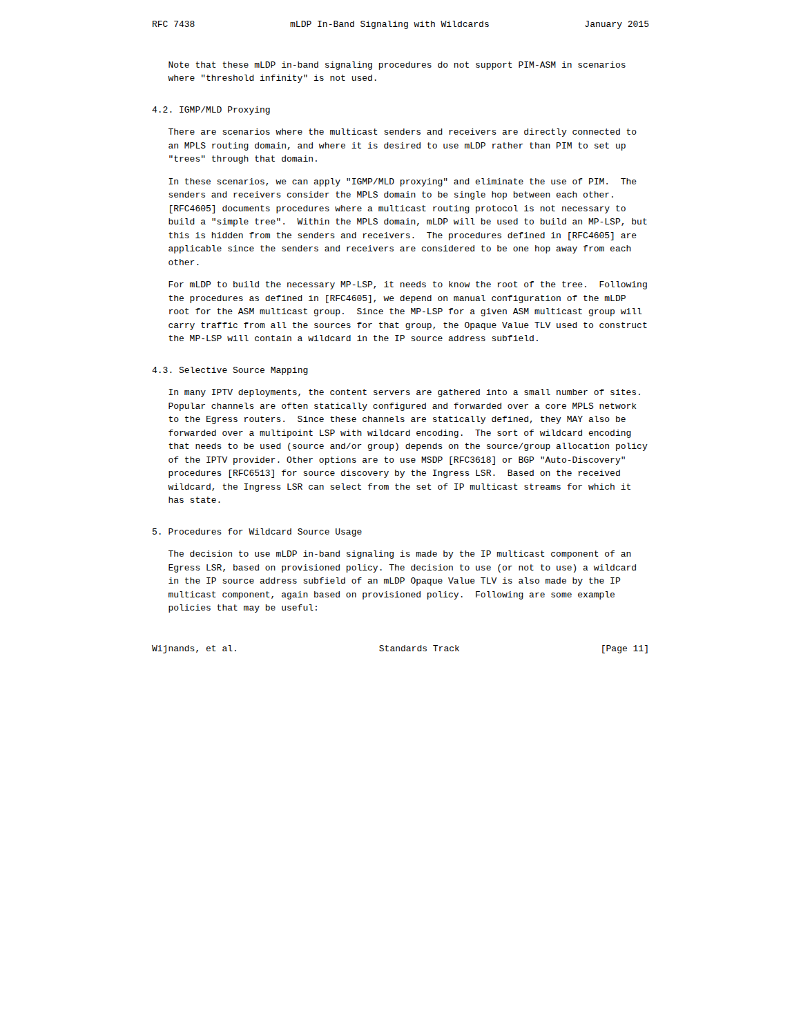RFC 7438 mLDP In-Band Signaling with Wildcards January 2015
Note that these mLDP in-band signaling procedures do not support PIM-ASM in scenarios where "threshold infinity" is not used.
4.2. IGMP/MLD Proxying
There are scenarios where the multicast senders and receivers are directly connected to an MPLS routing domain, and where it is desired to use mLDP rather than PIM to set up "trees" through that domain.
In these scenarios, we can apply "IGMP/MLD proxying" and eliminate the use of PIM. The senders and receivers consider the MPLS domain to be single hop between each other. [RFC4605] documents procedures where a multicast routing protocol is not necessary to build a "simple tree". Within the MPLS domain, mLDP will be used to build an MP-LSP, but this is hidden from the senders and receivers. The procedures defined in [RFC4605] are applicable since the senders and receivers are considered to be one hop away from each other.
For mLDP to build the necessary MP-LSP, it needs to know the root of the tree. Following the procedures as defined in [RFC4605], we depend on manual configuration of the mLDP root for the ASM multicast group. Since the MP-LSP for a given ASM multicast group will carry traffic from all the sources for that group, the Opaque Value TLV used to construct the MP-LSP will contain a wildcard in the IP source address subfield.
4.3. Selective Source Mapping
In many IPTV deployments, the content servers are gathered into a small number of sites. Popular channels are often statically configured and forwarded over a core MPLS network to the Egress routers. Since these channels are statically defined, they MAY also be forwarded over a multipoint LSP with wildcard encoding. The sort of wildcard encoding that needs to be used (source and/or group) depends on the source/group allocation policy of the IPTV provider. Other options are to use MSDP [RFC3618] or BGP "Auto-Discovery" procedures [RFC6513] for source discovery by the Ingress LSR. Based on the received wildcard, the Ingress LSR can select from the set of IP multicast streams for which it has state.
5. Procedures for Wildcard Source Usage
The decision to use mLDP in-band signaling is made by the IP multicast component of an Egress LSR, based on provisioned policy. The decision to use (or not to use) a wildcard in the IP source address subfield of an mLDP Opaque Value TLV is also made by the IP multicast component, again based on provisioned policy. Following are some example policies that may be useful:
Wijnands, et al. Standards Track [Page 11]